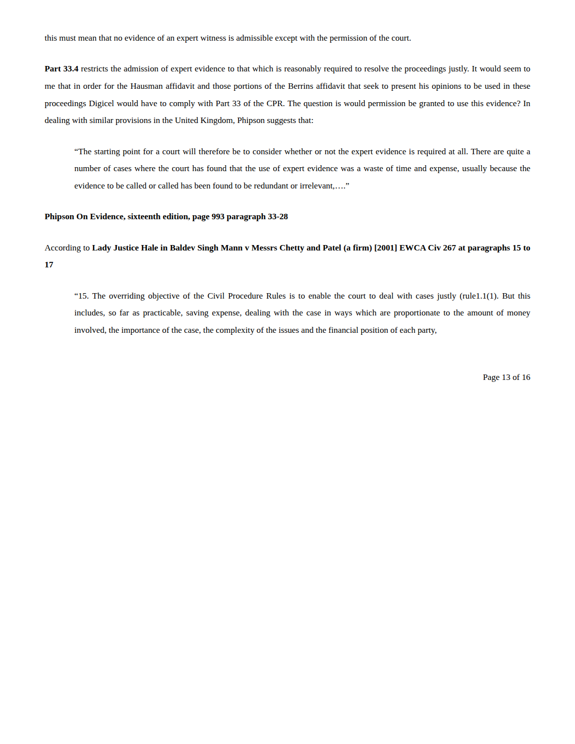this must mean that no evidence of an expert witness is admissible except with the permission of the court.
Part 33.4 restricts the admission of expert evidence to that which is reasonably required to resolve the proceedings justly. It would seem to me that in order for the Hausman affidavit and those portions of the Berrins affidavit that seek to present his opinions to be used in these proceedings Digicel would have to comply with Part 33 of the CPR. The question is would permission be granted to use this evidence? In dealing with similar provisions in the United Kingdom, Phipson suggests that:
“The starting point for a court will therefore be to consider whether or not the expert evidence is required at all. There are quite a number of cases where the court has found that the use of expert evidence was a waste of time and expense, usually because the evidence to be called or called has been found to be redundant or irrelevant,….”
Phipson On Evidence, sixteenth edition, page 993 paragraph 33-28
According to Lady Justice Hale in Baldev Singh Mann v Messrs Chetty and Patel (a firm) [2001] EWCA Civ 267 at paragraphs 15 to 17
“15. The overriding objective of the Civil Procedure Rules is to enable the court to deal with cases justly (rule1.1(1). But this includes, so far as practicable, saving expense, dealing with the case in ways which are proportionate to the amount of money involved, the importance of the case, the complexity of the issues and the financial position of each party,
Page 13 of 16